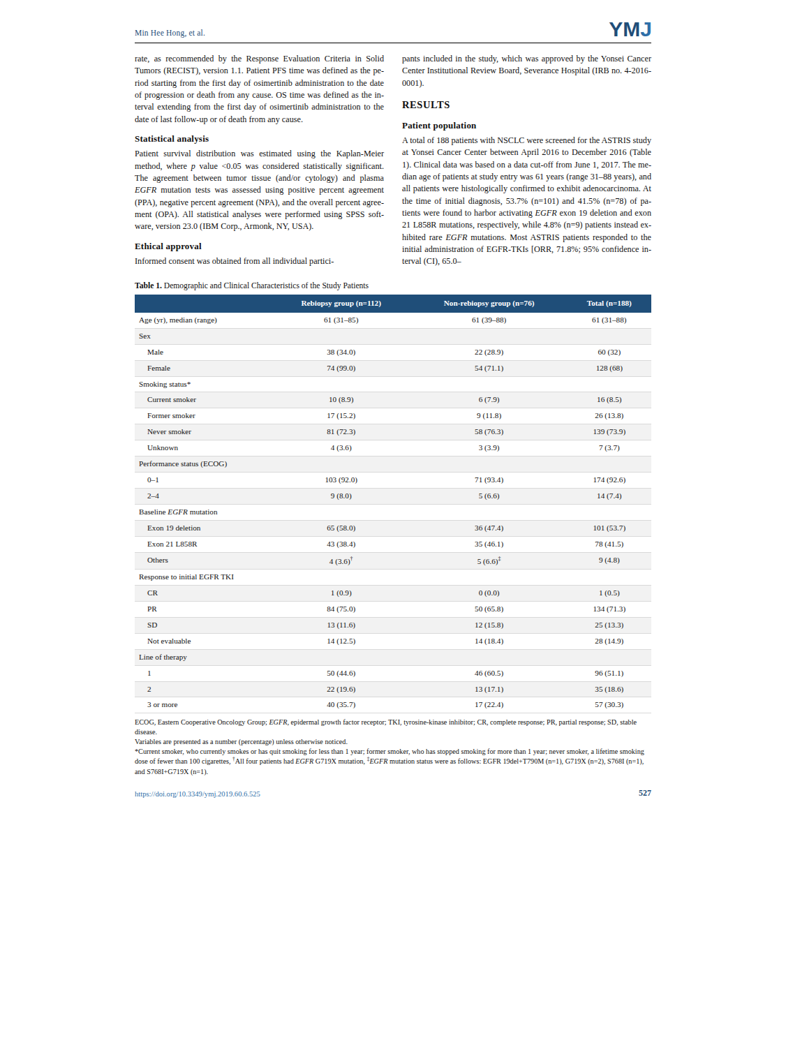Min Hee Hong, et al.
YMJ
rate, as recommended by the Response Evaluation Criteria in Solid Tumors (RECIST), version 1.1. Patient PFS time was defined as the period starting from the first day of osimertinib administration to the date of progression or death from any cause. OS time was defined as the interval extending from the first day of osimertinib administration to the date of last follow-up or of death from any cause.
Statistical analysis
Patient survival distribution was estimated using the Kaplan-Meier method, where p value <0.05 was considered statistically significant. The agreement between tumor tissue (and/or cytology) and plasma EGFR mutation tests was assessed using positive percent agreement (PPA), negative percent agreement (NPA), and the overall percent agreement (OPA). All statistical analyses were performed using SPSS software, version 23.0 (IBM Corp., Armonk, NY, USA).
Ethical approval
Informed consent was obtained from all individual partici-
pants included in the study, which was approved by the Yonsei Cancer Center Institutional Review Board, Severance Hospital (IRB no. 4-2016-0001).
RESULTS
Patient population
A total of 188 patients with NSCLC were screened for the ASTRIS study at Yonsei Cancer Center between April 2016 to December 2016 (Table 1). Clinical data was based on a data cut-off from June 1, 2017. The median age of patients at study entry was 61 years (range 31–88 years), and all patients were histologically confirmed to exhibit adenocarcinoma. At the time of initial diagnosis, 53.7% (n=101) and 41.5% (n=78) of patients were found to harbor activating EGFR exon 19 deletion and exon 21 L858R mutations, respectively, while 4.8% (n=9) patients instead exhibited rare EGFR mutations. Most ASTRIS patients responded to the initial administration of EGFR-TKIs [ORR, 71.8%; 95% confidence interval (CI), 65.0–
Table 1. Demographic and Clinical Characteristics of the Study Patients
| | Rebiopsy group (n=112) | Non-rebiopsy group (n=76) | Total (n=188) |
| --- | --- | --- | --- |
| Age (yr), median (range) | 61 (31–85) | 61 (39–88) | 61 (31–88) |
| Sex |
| Male | 38 (34.0) | 22 (28.9) | 60 (32) |
| Female | 74 (99.0) | 54 (71.1) | 128 (68) |
| Smoking status* |
| Current smoker | 10 (8.9) | 6 (7.9) | 16 (8.5) |
| Former smoker | 17 (15.2) | 9 (11.8) | 26 (13.8) |
| Never smoker | 81 (72.3) | 58 (76.3) | 139 (73.9) |
| Unknown | 4 (3.6) | 3 (3.9) | 7 (3.7) |
| Performance status (ECOG) |
| 0–1 | 103 (92.0) | 71 (93.4) | 174 (92.6) |
| 2–4 | 9 (8.0) | 5 (6.6) | 14 (7.4) |
| Baseline EGFR mutation |
| Exon 19 deletion | 65 (58.0) | 36 (47.4) | 101 (53.7) |
| Exon 21 L858R | 43 (38.4) | 35 (46.1) | 78 (41.5) |
| Others | 4 (3.6) † | 5 (6.6) ‡ | 9 (4.8) |
| Response to initial EGFR TKI |
| CR | 1 (0.9) | 0 (0.0) | 1 (0.5) |
| PR | 84 (75.0) | 50 (65.8) | 134 (71.3) |
| SD | 13 (11.6) | 12 (15.8) | 25 (13.3) |
| Not evaluable | 14 (12.5) | 14 (18.4) | 28 (14.9) |
| Line of therapy |
| 1 | 50 (44.6) | 46 (60.5) | 96 (51.1) |
| 2 | 22 (19.6) | 13 (17.1) | 35 (18.6) |
| 3 or more | 40 (35.7) | 17 (22.4) | 57 (30.3) |
ECOG, Eastern Cooperative Oncology Group; EGFR, epidermal growth factor receptor; TKI, tyrosine-kinase inhibitor; CR, complete response; PR, partial response; SD, stable disease.
Variables are presented as a number (percentage) unless otherwise noticed.
*Current smoker, who currently smokes or has quit smoking for less than 1 year; former smoker, who has stopped smoking for more than 1 year; never smoker, a lifetime smoking dose of fewer than 100 cigarettes, †All four patients had EGFR G719X mutation, ‡EGFR mutation status were as follows: EGFR 19del+T790M (n=1), G719X (n=2), S768I (n=1), and S768I+G719X (n=1).
https://doi.org/10.3349/ymj.2019.60.6.525
527